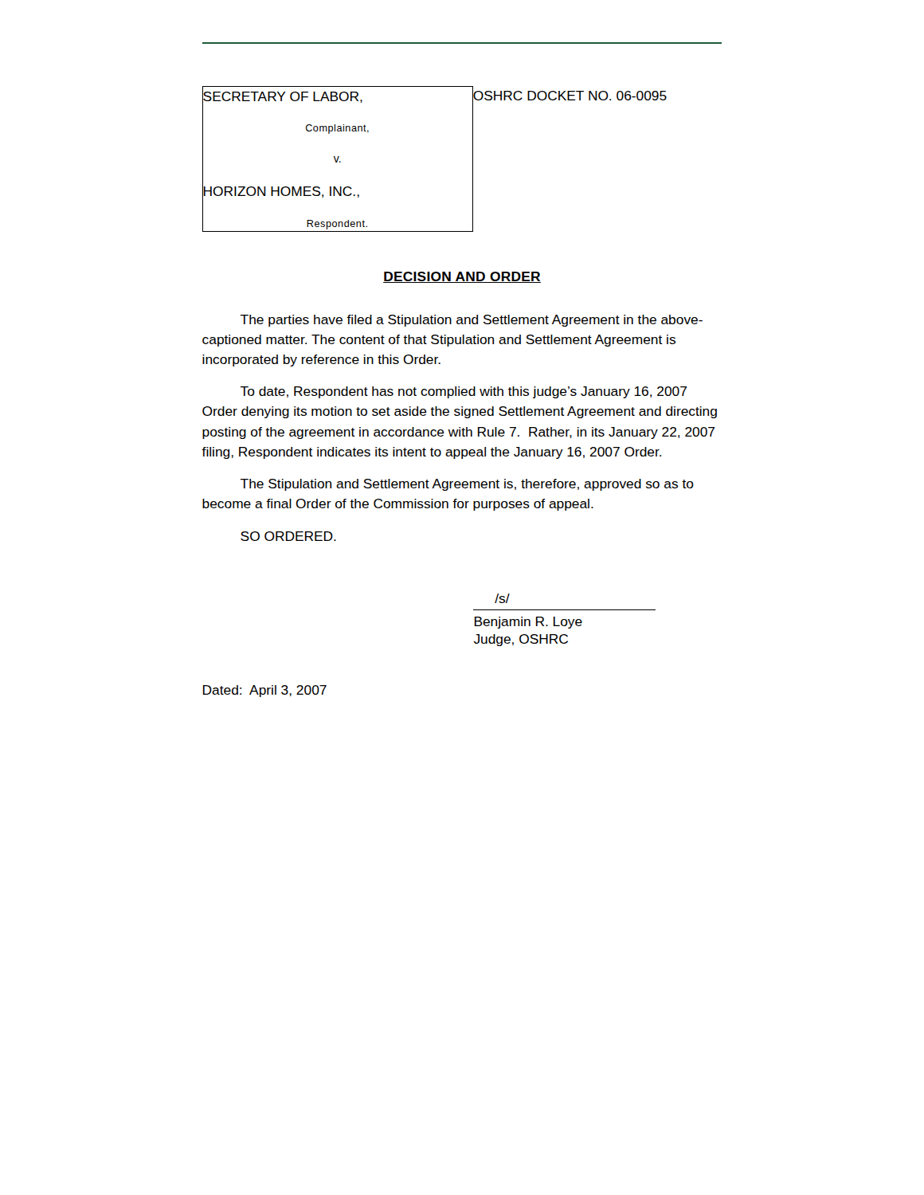| SECRETARY OF LABOR, Complainant, v. HORIZON HOMES, INC., Respondent. | OSHRC DOCKET NO. 06-0095 |
DECISION AND ORDER
The parties have filed a Stipulation and Settlement Agreement in the above-captioned matter. The content of that Stipulation and Settlement Agreement is incorporated by reference in this Order.
To date, Respondent has not complied with this judge’s January 16, 2007 Order denying its motion to set aside the signed Settlement Agreement and directing posting of the agreement in accordance with Rule 7. Rather, in its January 22, 2007 filing, Respondent indicates its intent to appeal the January 16, 2007 Order.
The Stipulation and Settlement Agreement is, therefore, approved so as to become a final Order of the Commission for purposes of appeal.
SO ORDERED.
/s/
Benjamin R. Loye
Judge, OSHRC
Dated: April 3, 2007